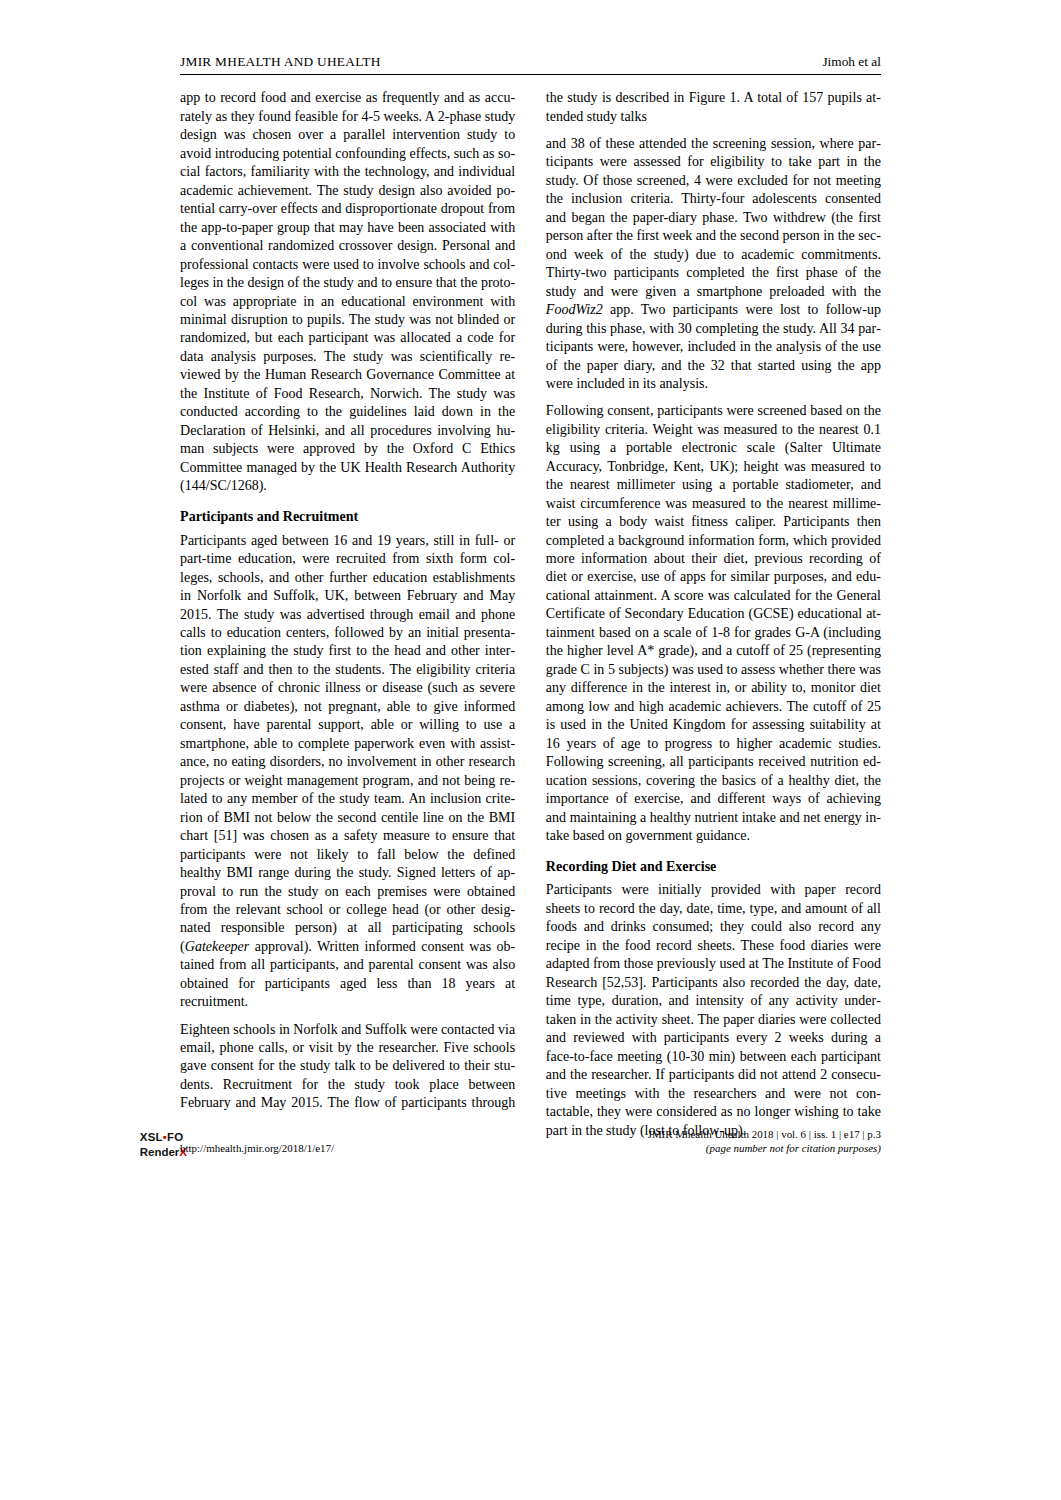JMIR MHEALTH AND UHEALTH Jimoh et al
app to record food and exercise as frequently and as accurately as they found feasible for 4-5 weeks. A 2-phase study design was chosen over a parallel intervention study to avoid introducing potential confounding effects, such as social factors, familiarity with the technology, and individual academic achievement. The study design also avoided potential carry-over effects and disproportionate dropout from the app-to-paper group that may have been associated with a conventional randomized crossover design. Personal and professional contacts were used to involve schools and colleges in the design of the study and to ensure that the protocol was appropriate in an educational environment with minimal disruption to pupils. The study was not blinded or randomized, but each participant was allocated a code for data analysis purposes. The study was scientifically reviewed by the Human Research Governance Committee at the Institute of Food Research, Norwich. The study was conducted according to the guidelines laid down in the Declaration of Helsinki, and all procedures involving human subjects were approved by the Oxford C Ethics Committee managed by the UK Health Research Authority (144/SC/1268).
Participants and Recruitment
Participants aged between 16 and 19 years, still in full- or part-time education, were recruited from sixth form colleges, schools, and other further education establishments in Norfolk and Suffolk, UK, between February and May 2015. The study was advertised through email and phone calls to education centers, followed by an initial presentation explaining the study first to the head and other interested staff and then to the students. The eligibility criteria were absence of chronic illness or disease (such as severe asthma or diabetes), not pregnant, able to give informed consent, have parental support, able or willing to use a smartphone, able to complete paperwork even with assistance, no eating disorders, no involvement in other research projects or weight management program, and not being related to any member of the study team. An inclusion criterion of BMI not below the second centile line on the BMI chart [51] was chosen as a safety measure to ensure that participants were not likely to fall below the defined healthy BMI range during the study. Signed letters of approval to run the study on each premises were obtained from the relevant school or college head (or other designated responsible person) at all participating schools (Gatekeeper approval). Written informed consent was obtained from all participants, and parental consent was also obtained for participants aged less than 18 years at recruitment.
Eighteen schools in Norfolk and Suffolk were contacted via email, phone calls, or visit by the researcher. Five schools gave consent for the study talk to be delivered to their students. Recruitment for the study took place between February and May 2015. The flow of participants through the study is described in Figure 1. A total of 157 pupils attended study talks
and 38 of these attended the screening session, where participants were assessed for eligibility to take part in the study. Of those screened, 4 were excluded for not meeting the inclusion criteria. Thirty-four adolescents consented and began the paper-diary phase. Two withdrew (the first person after the first week and the second person in the second week of the study) due to academic commitments. Thirty-two participants completed the first phase of the study and were given a smartphone preloaded with the FoodWiz2 app. Two participants were lost to follow-up during this phase, with 30 completing the study. All 34 participants were, however, included in the analysis of the use of the paper diary, and the 32 that started using the app were included in its analysis.
Following consent, participants were screened based on the eligibility criteria. Weight was measured to the nearest 0.1 kg using a portable electronic scale (Salter Ultimate Accuracy, Tonbridge, Kent, UK); height was measured to the nearest millimeter using a portable stadiometer, and waist circumference was measured to the nearest millimeter using a body waist fitness caliper. Participants then completed a background information form, which provided more information about their diet, previous recording of diet or exercise, use of apps for similar purposes, and educational attainment. A score was calculated for the General Certificate of Secondary Education (GCSE) educational attainment based on a scale of 1-8 for grades G-A (including the higher level A* grade), and a cutoff of 25 (representing grade C in 5 subjects) was used to assess whether there was any difference in the interest in, or ability to, monitor diet among low and high academic achievers. The cutoff of 25 is used in the United Kingdom for assessing suitability at 16 years of age to progress to higher academic studies. Following screening, all participants received nutrition education sessions, covering the basics of a healthy diet, the importance of exercise, and different ways of achieving and maintaining a healthy nutrient intake and net energy intake based on government guidance.
Recording Diet and Exercise
Participants were initially provided with paper record sheets to record the day, date, time, type, and amount of all foods and drinks consumed; they could also record any recipe in the food record sheets. These food diaries were adapted from those previously used at The Institute of Food Research [52,53]. Participants also recorded the day, date, time type, duration, and intensity of any activity undertaken in the activity sheet. The paper diaries were collected and reviewed with participants every 2 weeks during a face-to-face meeting (10-30 min) between each participant and the researcher. If participants did not attend 2 consecutive meetings with the researchers and were not contactable, they were considered as no longer wishing to take part in the study (lost to follow-up).
XSL•FO
RenderX
http://mhealth.jmir.org/2018/1/e17/ JMIR Mhealth Uhealth 2018 | vol. 6 | iss. 1 | e17 | p.3
(page number not for citation purposes)